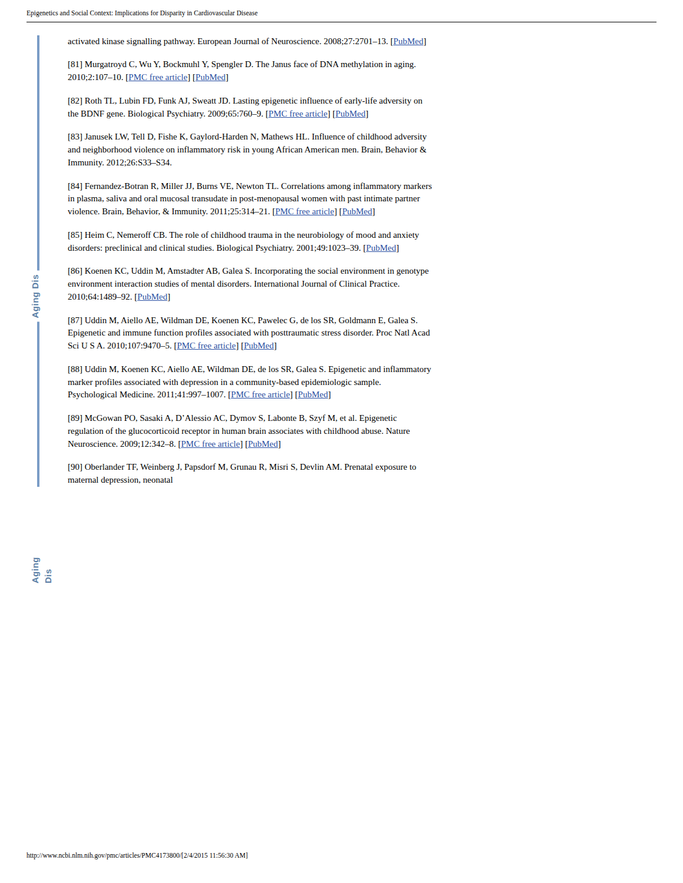Epigenetics and Social Context: Implications for Disparity in Cardiovascular Disease
Aging Dis
Aging Dis
activated kinase signalling pathway. European Journal of Neuroscience. 2008;27:2701–13. [PubMed]
[81] Murgatroyd C, Wu Y, Bockmuhl Y, Spengler D. The Janus face of DNA methylation in aging. 2010;2:107–10. [PMC free article] [PubMed]
[82] Roth TL, Lubin FD, Funk AJ, Sweatt JD. Lasting epigenetic influence of early-life adversity on the BDNF gene. Biological Psychiatry. 2009;65:760–9. [PMC free article] [PubMed]
[83] Janusek LW, Tell D, Fishe K, Gaylord-Harden N, Mathews HL. Influence of childhood adversity and neighborhood violence on inflammatory risk in young African American men. Brain, Behavior & Immunity. 2012;26:S33–S34.
[84] Fernandez-Botran R, Miller JJ, Burns VE, Newton TL. Correlations among inflammatory markers in plasma, saliva and oral mucosal transudate in post-menopausal women with past intimate partner violence. Brain, Behavior, & Immunity. 2011;25:314–21. [PMC free article] [PubMed]
[85] Heim C, Nemeroff CB. The role of childhood trauma in the neurobiology of mood and anxiety disorders: preclinical and clinical studies. Biological Psychiatry. 2001;49:1023–39. [PubMed]
[86] Koenen KC, Uddin M, Amstadter AB, Galea S. Incorporating the social environment in genotype environment interaction studies of mental disorders. International Journal of Clinical Practice. 2010;64:1489–92. [PubMed]
[87] Uddin M, Aiello AE, Wildman DE, Koenen KC, Pawelec G, de los SR, Goldmann E, Galea S. Epigenetic and immune function profiles associated with posttraumatic stress disorder. Proc Natl Acad Sci U S A. 2010;107:9470–5. [PMC free article] [PubMed]
[88] Uddin M, Koenen KC, Aiello AE, Wildman DE, de los SR, Galea S. Epigenetic and inflammatory marker profiles associated with depression in a community-based epidemiologic sample. Psychological Medicine. 2011;41:997–1007. [PMC free article] [PubMed]
[89] McGowan PO, Sasaki A, D’Alessio AC, Dymov S, Labonte B, Szyf M, et al. Epigenetic regulation of the glucocorticoid receptor in human brain associates with childhood abuse. Nature Neuroscience. 2009;12:342–8. [PMC free article] [PubMed]
[90] Oberlander TF, Weinberg J, Papsdorf M, Grunau R, Misri S, Devlin AM. Prenatal exposure to maternal depression, neonatal
http://www.ncbi.nlm.nih.gov/pmc/articles/PMC4173800/[2/4/2015 11:56:30 AM]